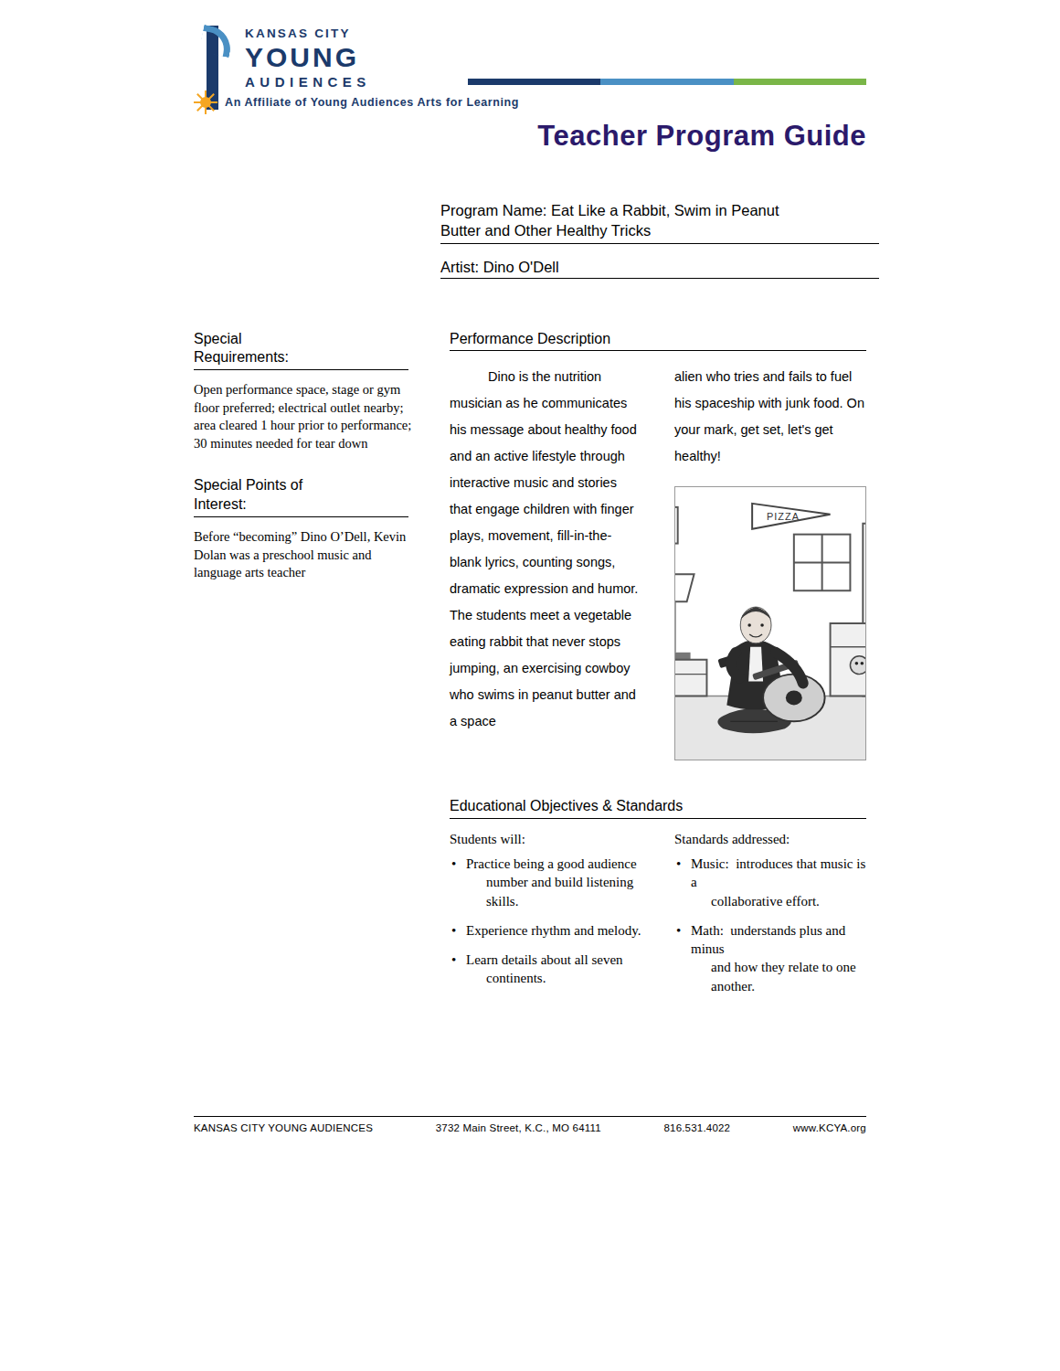KANSAS CITY
YOUNG
AUDIENCES
An Affiliate of Young Audiences Arts for Learning
Teacher Program Guide
Program Name: Eat Like a Rabbit, Swim in Peanut
Butter and Other Healthy Tricks
Artist: Dino O'Dell
Special
Requirements:
Open performance space, stage or gym floor preferred; electrical outlet nearby; area cleared 1 hour prior to performance; 30 minutes needed for tear down
Special Points of
Interest:
Before “becoming” Dino O’Dell, Kevin Dolan was a preschool music and language arts teacher
Performance Description
Dino is the nutrition musician as he communicates his message about healthy food and an active lifestyle through interactive music and stories that engage children with finger plays, movement, fill-in-the-blank lyrics, counting songs, dramatic expression and humor. The students meet a vegetable eating rabbit that never stops jumping, an exercising cowboy who swims in peanut butter and a space
alien who tries and fails to fuel his spaceship with junk food. On your mark, get set, let's get healthy!
PIZZA
Educational Objectives & Standards
Students will:
Practice being a good audiencenumber and build listening skills.
Experience rhythm and melody.
Learn details about all sevencontinents.
Standards addressed:
Music: introduces that music is acollaborative effort.
Math: understands plus and minusand how they relate to one another.
KANSAS CITY YOUNG AUDIENCES 3732 Main Street, K.C., MO 64111 816.531.4022 www.KCYA.org